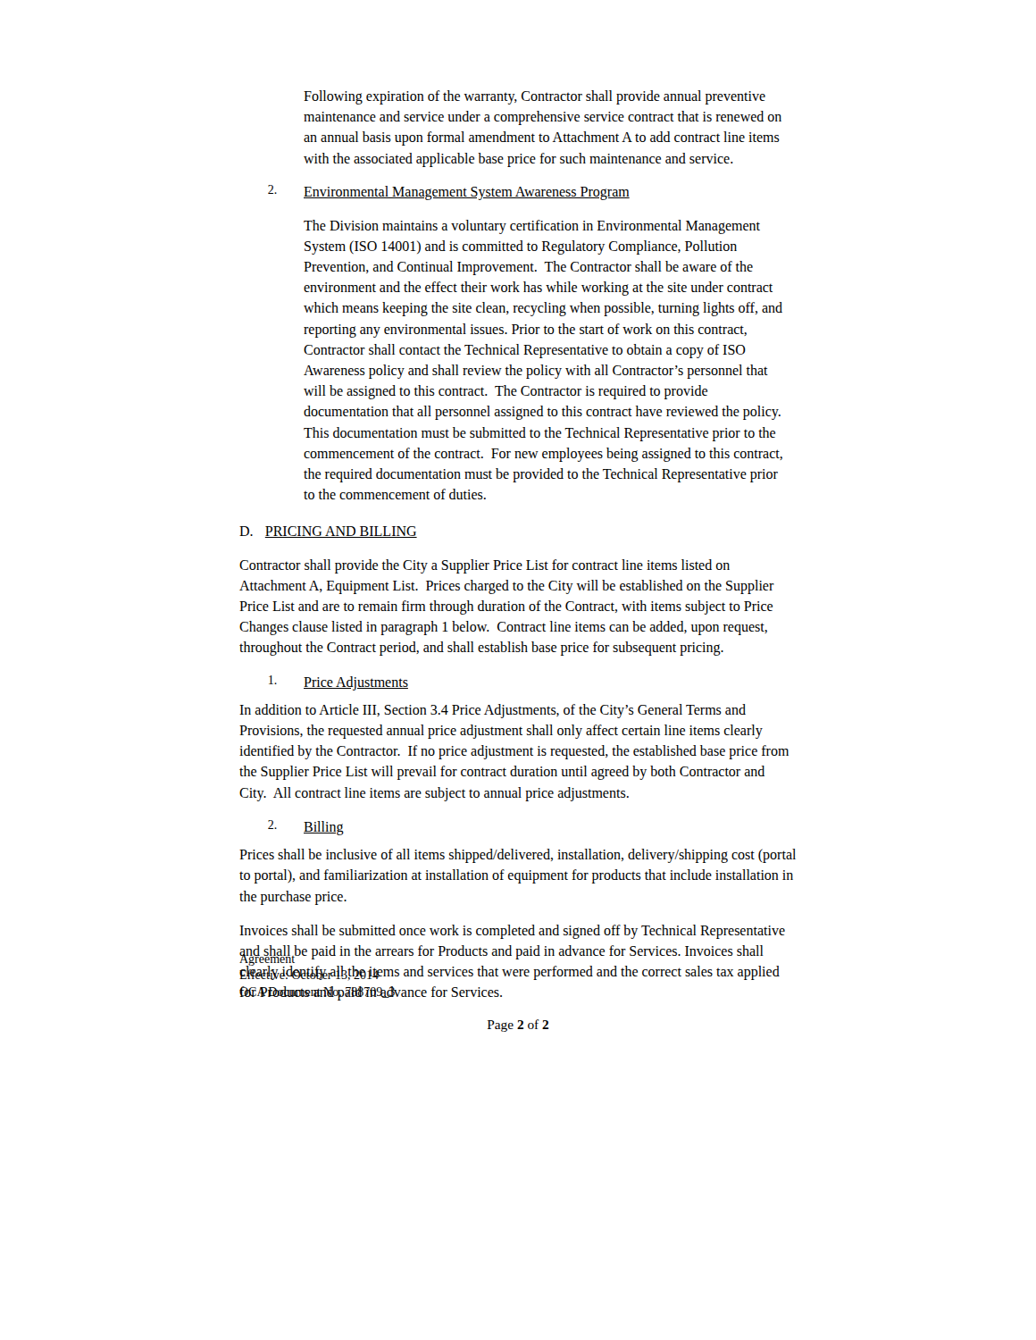Following expiration of the warranty, Contractor shall provide annual preventive maintenance and service under a comprehensive service contract that is renewed on an annual basis upon formal amendment to Attachment A to add contract line items with the associated applicable base price for such maintenance and service.
2. Environmental Management System Awareness Program
The Division maintains a voluntary certification in Environmental Management System (ISO 14001) and is committed to Regulatory Compliance, Pollution Prevention, and Continual Improvement. The Contractor shall be aware of the environment and the effect their work has while working at the site under contract which means keeping the site clean, recycling when possible, turning lights off, and reporting any environmental issues. Prior to the start of work on this contract, Contractor shall contact the Technical Representative to obtain a copy of ISO Awareness policy and shall review the policy with all Contractor’s personnel that will be assigned to this contract. The Contractor is required to provide documentation that all personnel assigned to this contract have reviewed the policy. This documentation must be submitted to the Technical Representative prior to the commencement of the contract. For new employees being assigned to this contract, the required documentation must be provided to the Technical Representative prior to the commencement of duties.
D. PRICING AND BILLING
Contractor shall provide the City a Supplier Price List for contract line items listed on Attachment A, Equipment List. Prices charged to the City will be established on the Supplier Price List and are to remain firm through duration of the Contract, with items subject to Price Changes clause listed in paragraph 1 below. Contract line items can be added, upon request, throughout the Contract period, and shall establish base price for subsequent pricing.
1. Price Adjustments
In addition to Article III, Section 3.4 Price Adjustments, of the City’s General Terms and Provisions, the requested annual price adjustment shall only affect certain line items clearly identified by the Contractor. If no price adjustment is requested, the established base price from the Supplier Price List will prevail for contract duration until agreed by both Contractor and City. All contract line items are subject to annual price adjustments.
2. Billing
Prices shall be inclusive of all items shipped/delivered, installation, delivery/shipping cost (portal to portal), and familiarization at installation of equipment for products that include installation in the purchase price.
Invoices shall be submitted once work is completed and signed off by Technical Representative and shall be paid in the arrears for Products and paid in advance for Services. Invoices shall clearly identify all the items and services that were performed and the correct sales tax applied for Products and paid in advance for Services.
Agreement
Effective: October 13, 2014
OCA Document No. 788709_3
Page 2 of 2